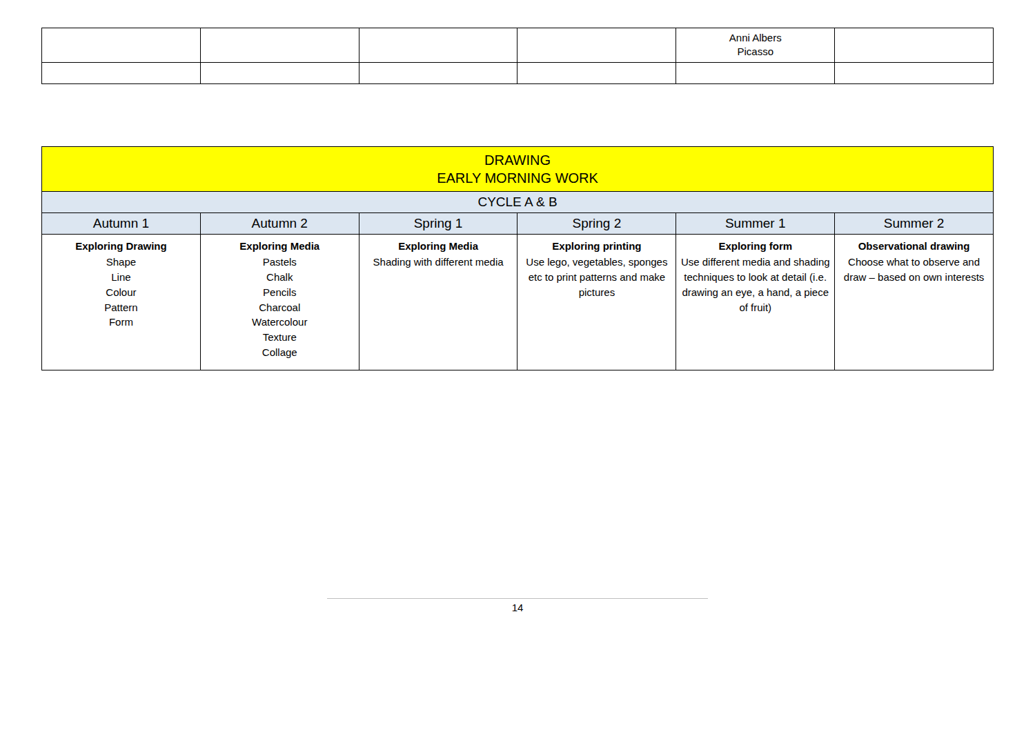| | | | | Anni Albers Picasso | |
| DRAWING EARLY MORNING WORK |
| CYCLE A & B |
| Autumn 1 | Autumn 2 | Spring 1 | Spring 2 | Summer 1 | Summer 2 |
| Exploring Drawing Shape Line Colour Pattern Form | Exploring Media Pastels Chalk Pencils Charcoal Watercolour Texture Collage | Exploring Media Shading with different media | Exploring printing Use lego, vegetables, sponges etc to print patterns and make pictures | Exploring form Use different media and shading techniques to look at detail (i.e. drawing an eye, a hand, a piece of fruit) | Observational drawing Choose what to observe and draw – based on own interests |
14